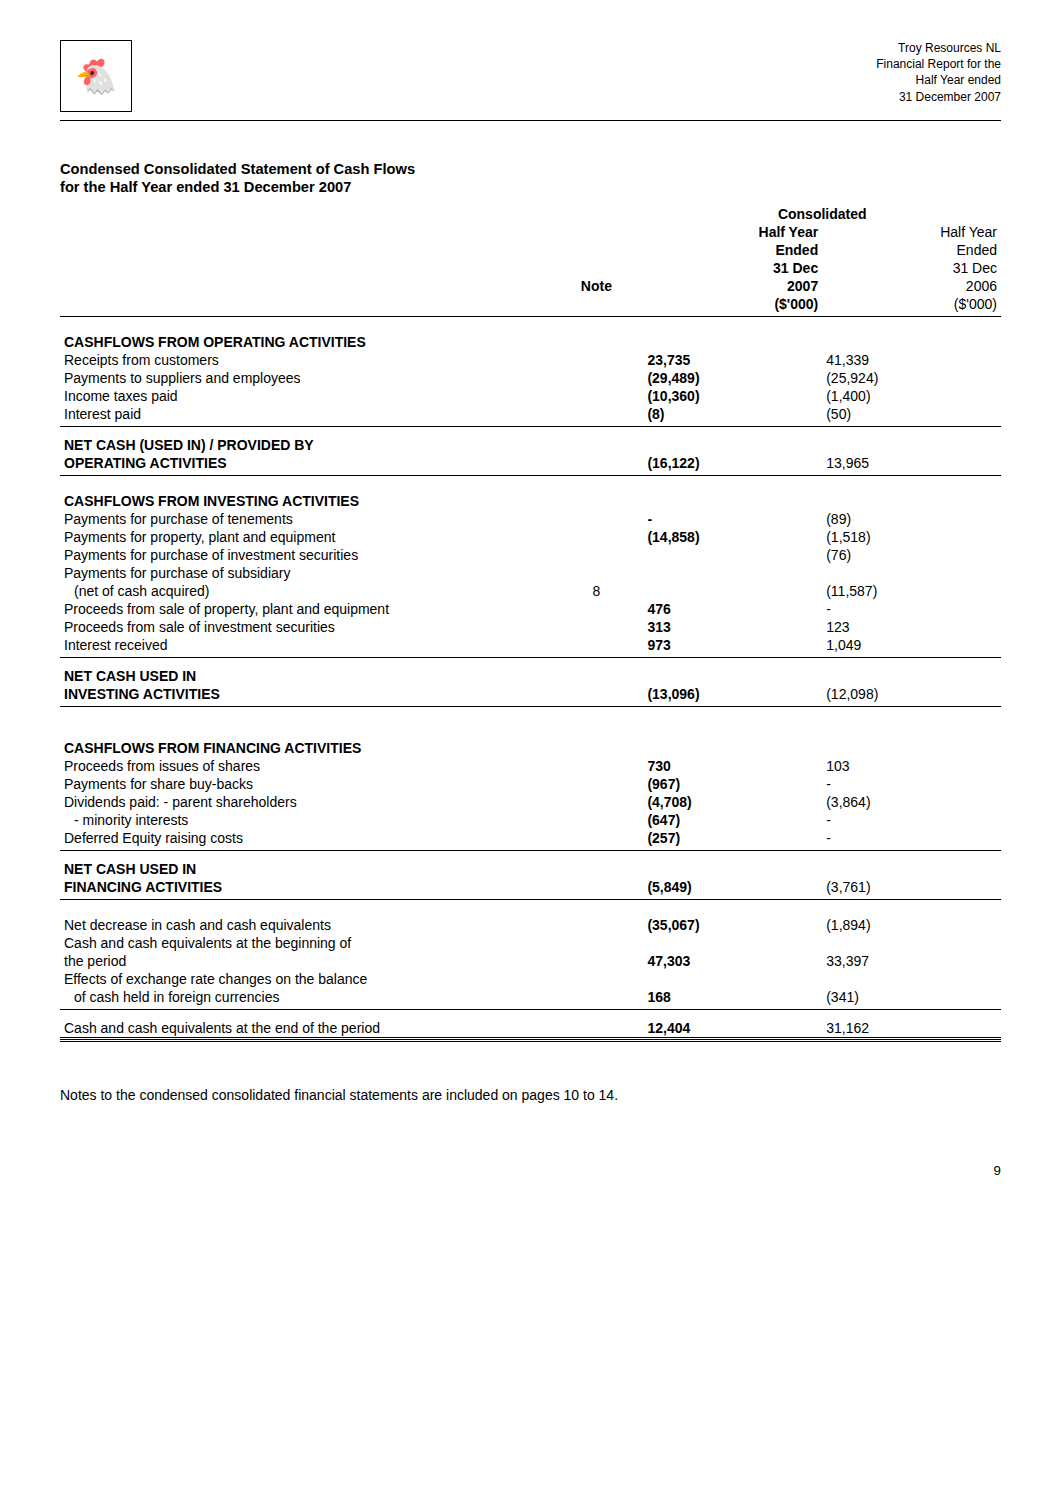🐔
Troy Resources NL
Financial Report for the
Half Year ended
31 December 2007
Condensed Consolidated Statement of Cash Flows
for the Half Year ended 31 December 2007
| | | Consolidated |
| | | Half Year | Half Year |
| | | Ended | Ended |
| | | 31 Dec | 31 Dec |
| | Note | 2007 | 2006 |
| | | ($'000) | ($'000) |
| CASHFLOWS FROM OPERATING ACTIVITIES | | | |
| Receipts from customers | | 23,735 | 41,339 |
| Payments to suppliers and employees | | (29,489) | (25,924) |
| Income taxes paid | | (10,360) | (1,400) |
| Interest paid | | (8) | (50) |
| NET CASH (USED IN) / PROVIDED BY | | | |
| OPERATING ACTIVITIES | | (16,122) | 13,965 |
| CASHFLOWS FROM INVESTING ACTIVITIES | | | |
| Payments for purchase of tenements | | - | (89) |
| Payments for property, plant and equipment | | (14,858) | (1,518) |
| Payments for purchase of investment securities | | | (76) |
| Payments for purchase of subsidiary | | | |
| (net of cash acquired) | 8 | | (11,587) |
| Proceeds from sale of property, plant and equipment | | 476 | - |
| Proceeds from sale of investment securities | | 313 | 123 |
| Interest received | | 973 | 1,049 |
| NET CASH USED IN | | | |
| INVESTING ACTIVITIES | | (13,096) | (12,098) |
| CASHFLOWS FROM FINANCING ACTIVITIES | | | |
| Proceeds from issues of shares | | 730 | 103 |
| Payments for share buy-backs | | (967) | - |
| Dividends paid: - parent shareholders | | (4,708) | (3,864) |
| - minority interests | | (647) | - |
| Deferred Equity raising costs | | (257) | - |
| NET CASH USED IN | | | |
| FINANCING ACTIVITIES | | (5,849) | (3,761) |
| Net decrease in cash and cash equivalents | | (35,067) | (1,894) |
| Cash and cash equivalents at the beginning of | | | |
| the period | | 47,303 | 33,397 |
| Effects of exchange rate changes on the balance | | | |
| of cash held in foreign currencies | | 168 | (341) |
| Cash and cash equivalents at the end of the period | | 12,404 | 31,162 |
Notes to the condensed consolidated financial statements are included on pages 10 to 14.
9